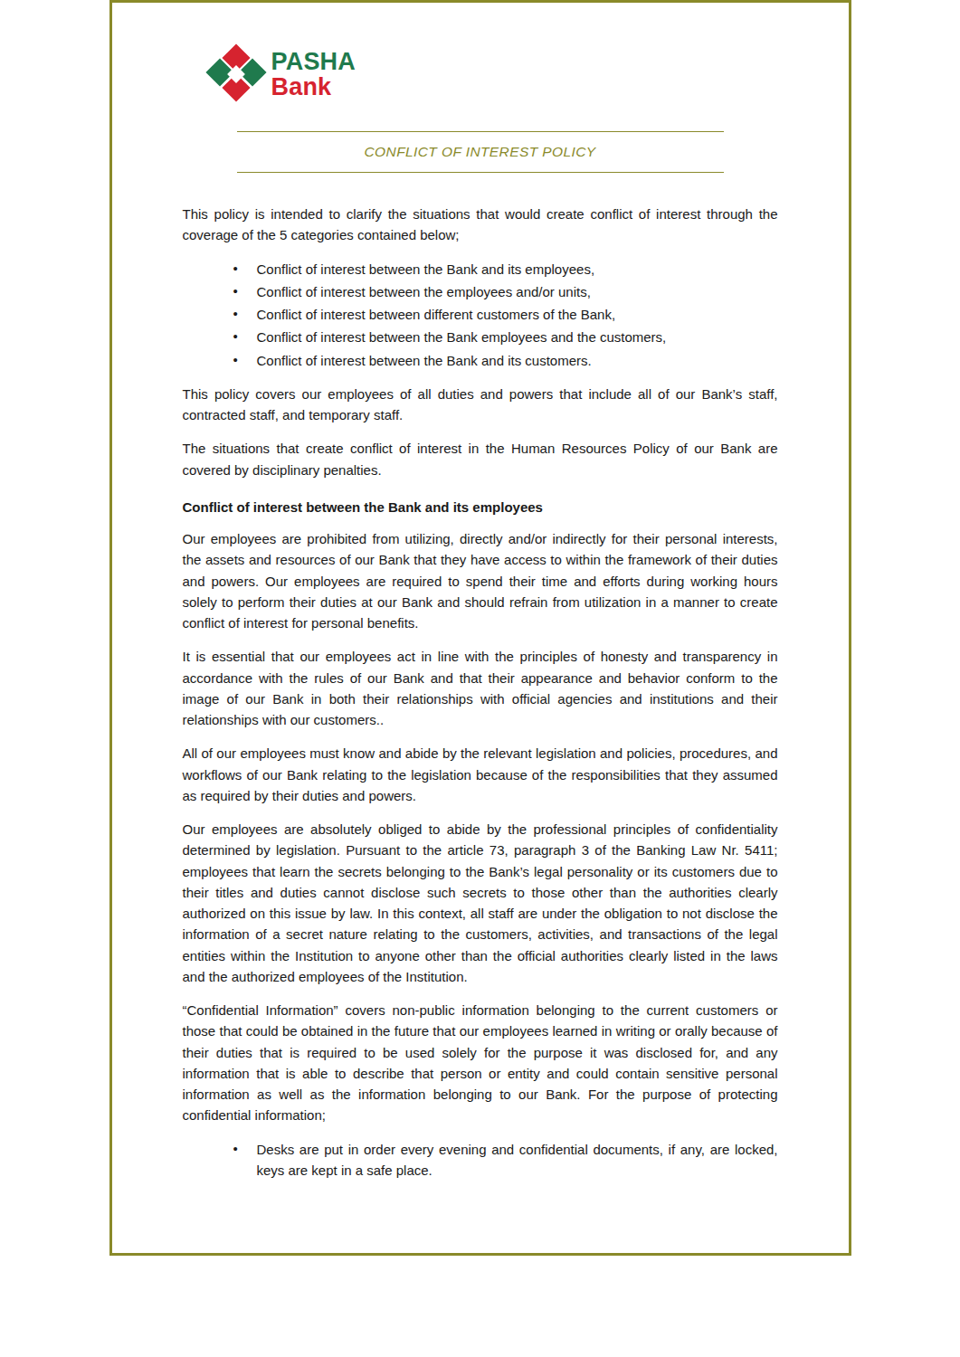PASHA
Bank
CONFLICT OF INTEREST POLICY
This policy is intended to clarify the situations that would create conflict of interest through the coverage of the 5 categories contained below;
Conflict of interest between the Bank and its employees,
Conflict of interest between the employees and/or units,
Conflict of interest between different customers of the Bank,
Conflict of interest between the Bank employees and the customers,
Conflict of interest between the Bank and its customers.
This policy covers our employees of all duties and powers that include all of our Bank’s staff, contracted staff, and temporary staff.
The situations that create conflict of interest in the Human Resources Policy of our Bank are covered by disciplinary penalties.
Conflict of interest between the Bank and its employees
Our employees are prohibited from utilizing, directly and/or indirectly for their personal interests, the assets and resources of our Bank that they have access to within the framework of their duties and powers. Our employees are required to spend their time and efforts during working hours solely to perform their duties at our Bank and should refrain from utilization in a manner to create conflict of interest for personal benefits.
It is essential that our employees act in line with the principles of honesty and transparency in accordance with the rules of our Bank and that their appearance and behavior conform to the image of our Bank in both their relationships with official agencies and institutions and their relationships with our customers..
All of our employees must know and abide by the relevant legislation and policies, procedures, and workflows of our Bank relating to the legislation because of the responsibilities that they assumed as required by their duties and powers.
Our employees are absolutely obliged to abide by the professional principles of confidentiality determined by legislation. Pursuant to the article 73, paragraph 3 of the Banking Law Nr. 5411; employees that learn the secrets belonging to the Bank’s legal personality or its customers due to their titles and duties cannot disclose such secrets to those other than the authorities clearly authorized on this issue by law. In this context, all staff are under the obligation to not disclose the information of a secret nature relating to the customers, activities, and transactions of the legal entities within the Institution to anyone other than the official authorities clearly listed in the laws and the authorized employees of the Institution.
“Confidential Information” covers non-public information belonging to the current customers or those that could be obtained in the future that our employees learned in writing or orally because of their duties that is required to be used solely for the purpose it was disclosed for, and any information that is able to describe that person or entity and could contain sensitive personal information as well as the information belonging to our Bank. For the purpose of protecting confidential information;
Desks are put in order every evening and confidential documents, if any, are locked, keys are kept in a safe place.